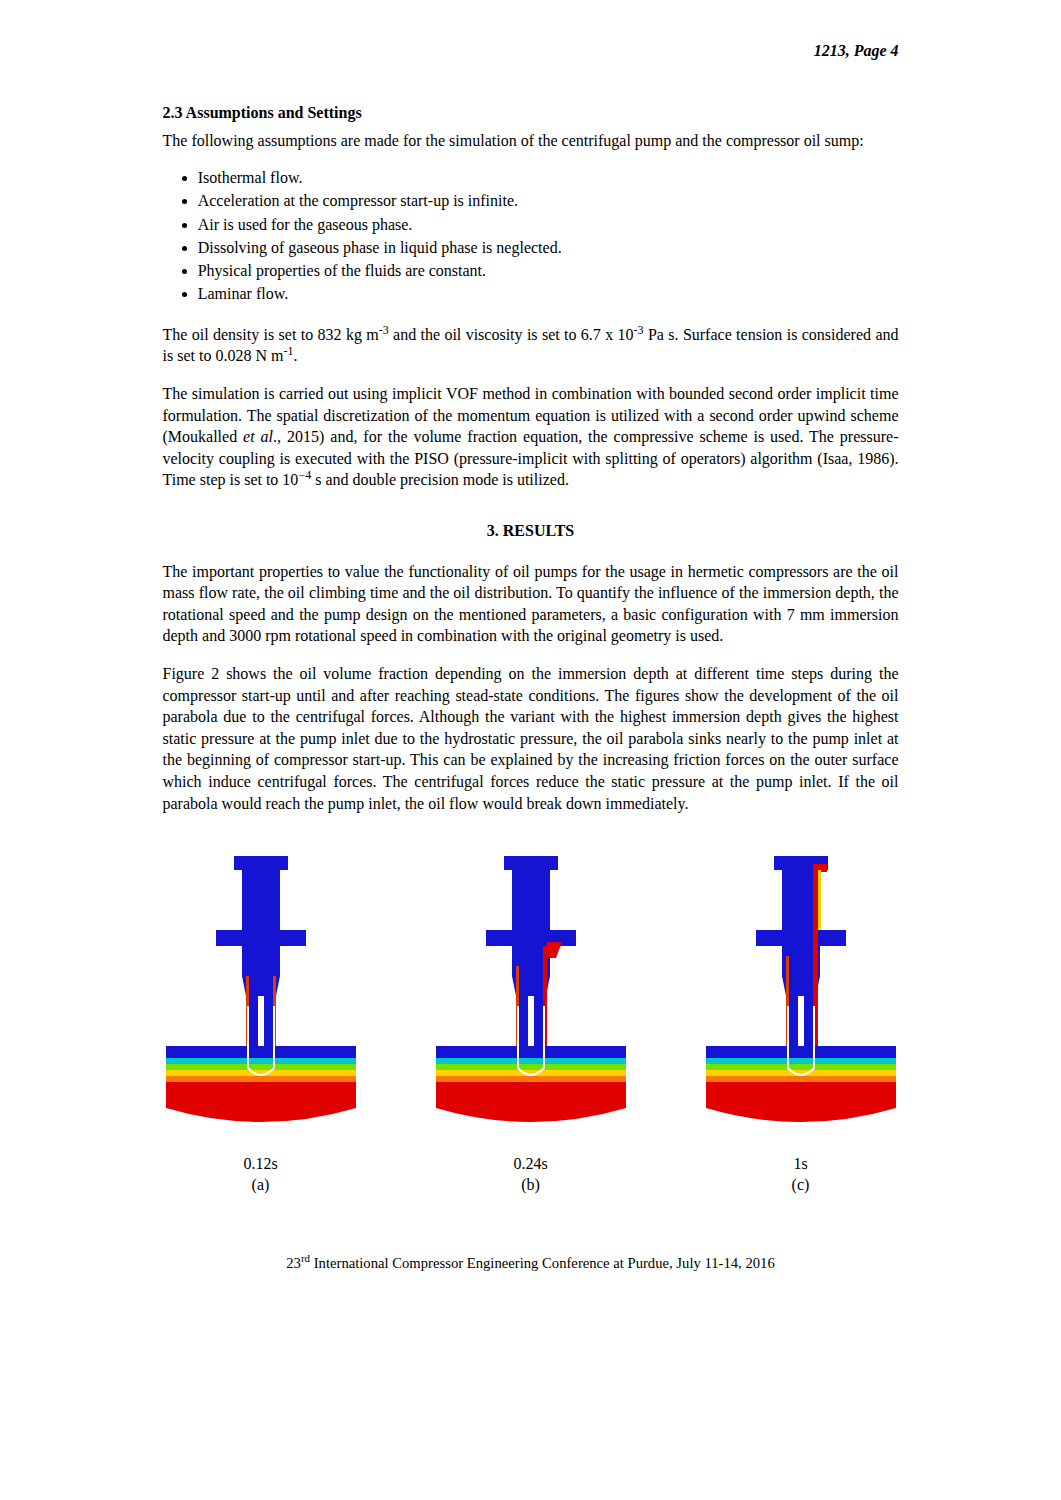1213, Page 4
2.3 Assumptions and Settings
The following assumptions are made for the simulation of the centrifugal pump and the compressor oil sump:
Isothermal flow.
Acceleration at the compressor start-up is infinite.
Air is used for the gaseous phase.
Dissolving of gaseous phase in liquid phase is neglected.
Physical properties of the fluids are constant.
Laminar flow.
The oil density is set to 832 kg m-3 and the oil viscosity is set to 6.7 x 10-3 Pa s. Surface tension is considered and is set to 0.028 N m-1.
The simulation is carried out using implicit VOF method in combination with bounded second order implicit time formulation. The spatial discretization of the momentum equation is utilized with a second order upwind scheme (Moukalled et al., 2015) and, for the volume fraction equation, the compressive scheme is used. The pressure-velocity coupling is executed with the PISO (pressure-implicit with splitting of operators) algorithm (Isaa, 1986). Time step is set to 10−4 s and double precision mode is utilized.
3. RESULTS
The important properties to value the functionality of oil pumps for the usage in hermetic compressors are the oil mass flow rate, the oil climbing time and the oil distribution. To quantify the influence of the immersion depth, the rotational speed and the pump design on the mentioned parameters, a basic configuration with 7 mm immersion depth and 3000 rpm rotational speed in combination with the original geometry is used.
Figure 2 shows the oil volume fraction depending on the immersion depth at different time steps during the compressor start-up until and after reaching stead-state conditions. The figures show the development of the oil parabola due to the centrifugal forces. Although the variant with the highest immersion depth gives the highest static pressure at the pump inlet due to the hydrostatic pressure, the oil parabola sinks nearly to the pump inlet at the beginning of compressor start-up. This can be explained by the increasing friction forces on the outer surface which induce centrifugal forces. The centrifugal forces reduce the static pressure at the pump inlet. If the oil parabola would reach the pump inlet, the oil flow would break down immediately.
0.12s (a)
0.24s (b)
1s (c)
23rd International Compressor Engineering Conference at Purdue, July 11-14, 2016